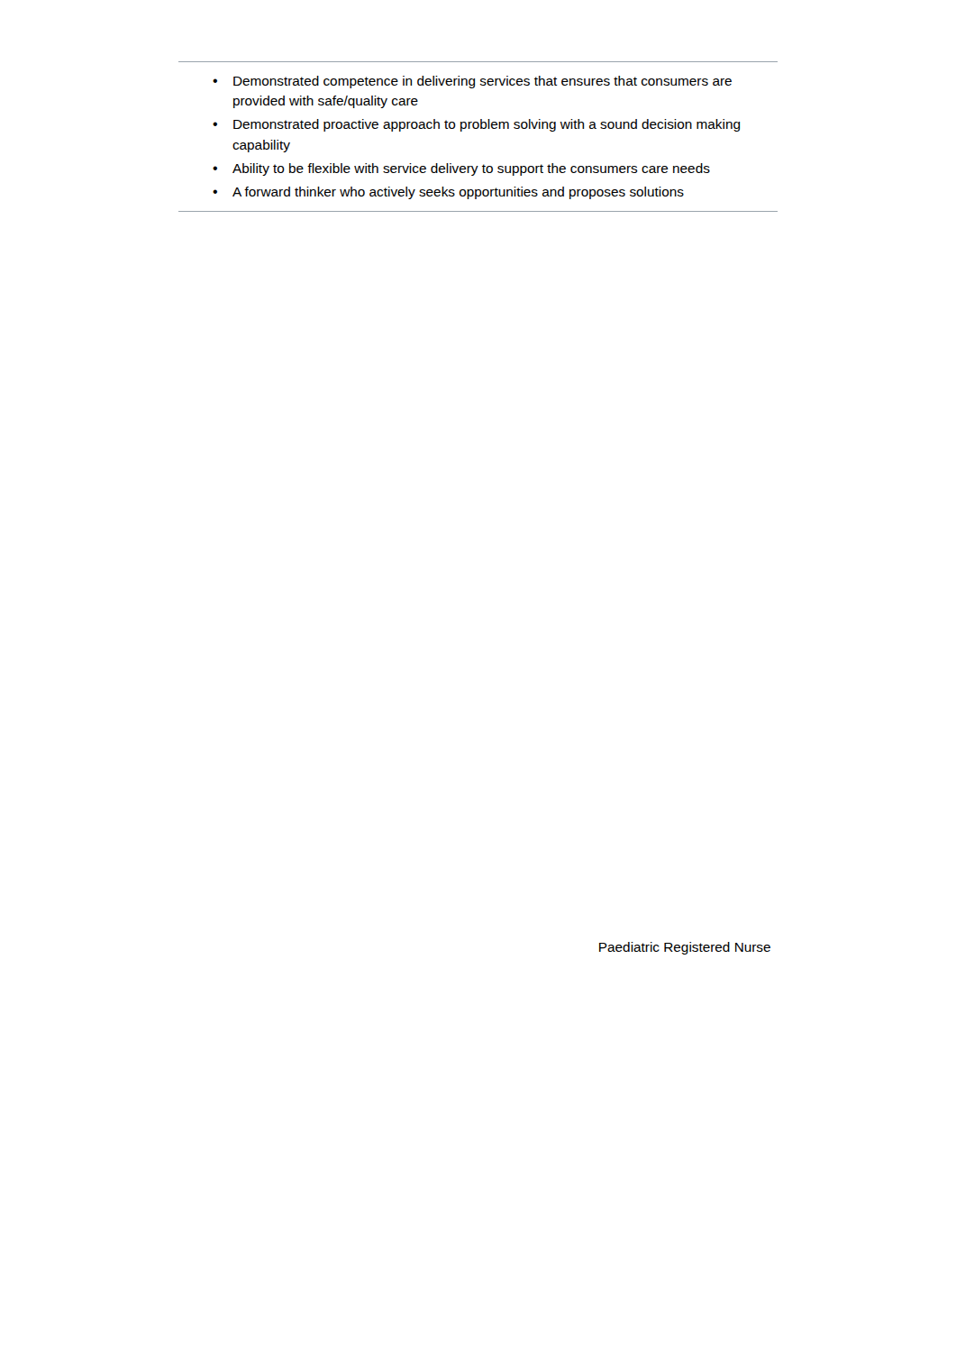Demonstrated competence in delivering services that ensures that consumers are provided with safe/quality care
Demonstrated proactive approach to problem solving with a sound decision making capability
Ability to be flexible with service delivery to support the consumers care needs
A forward thinker who actively seeks opportunities and proposes solutions
Paediatric Registered Nurse